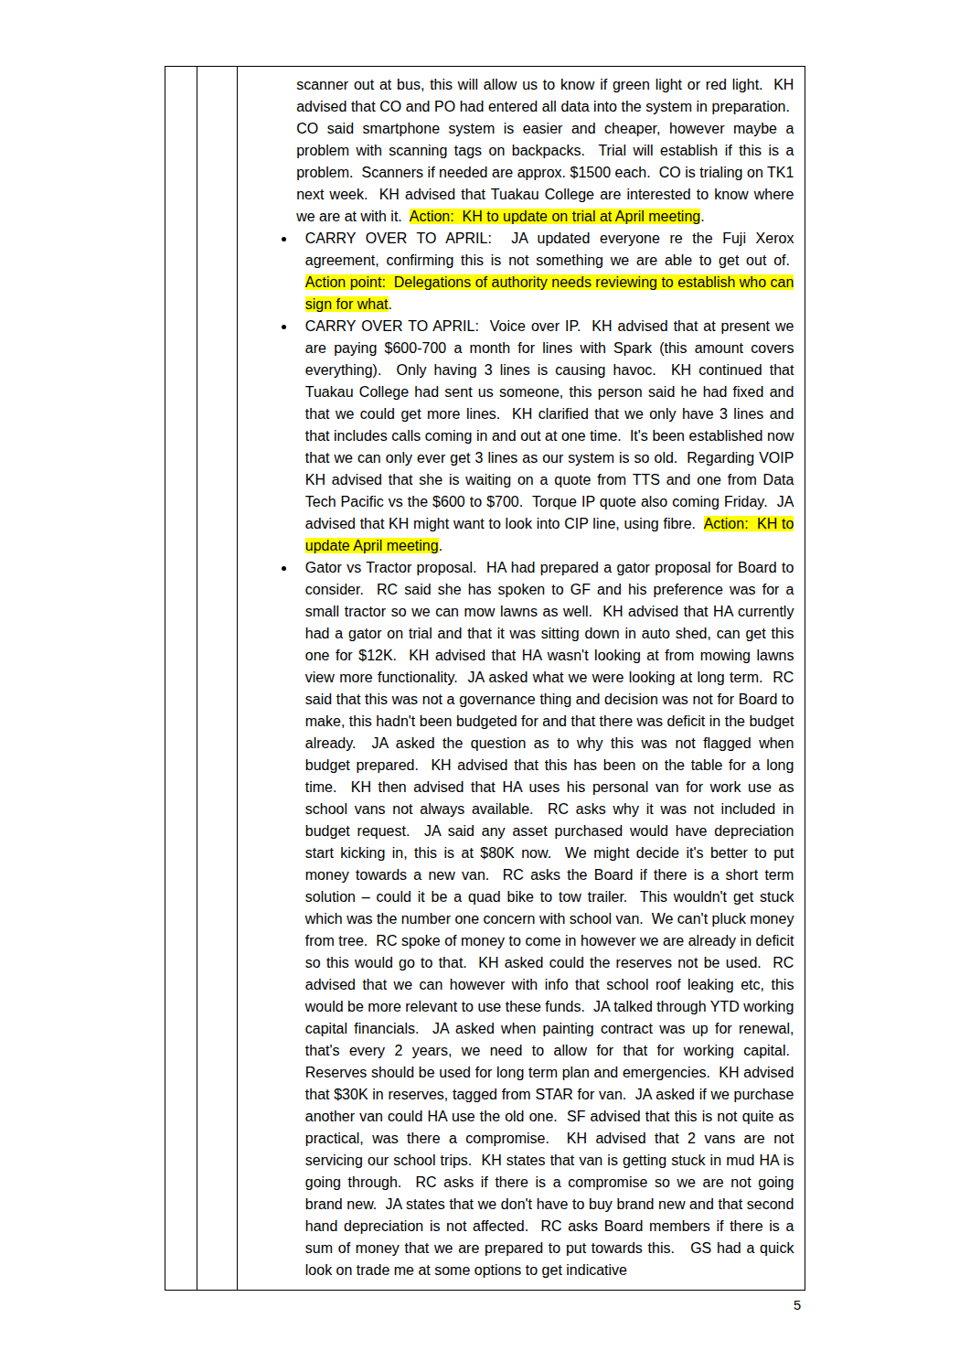scanner out at bus, this will allow us to know if green light or red light. KH advised that CO and PO had entered all data into the system in preparation. CO said smartphone system is easier and cheaper, however maybe a problem with scanning tags on backpacks. Trial will establish if this is a problem. Scanners if needed are approx. $1500 each. CO is trialing on TK1 next week. KH advised that Tuakau College are interested to know where we are at with it. Action: KH to update on trial at April meeting.
CARRY OVER TO APRIL: JA updated everyone re the Fuji Xerox agreement, confirming this is not something we are able to get out of. Action point: Delegations of authority needs reviewing to establish who can sign for what.
CARRY OVER TO APRIL: Voice over IP. KH advised that at present we are paying $600-700 a month for lines with Spark (this amount covers everything). Only having 3 lines is causing havoc. KH continued that Tuakau College had sent us someone, this person said he had fixed and that we could get more lines. KH clarified that we only have 3 lines and that includes calls coming in and out at one time. It's been established now that we can only ever get 3 lines as our system is so old. Regarding VOIP KH advised that she is waiting on a quote from TTS and one from Data Tech Pacific vs the $600 to $700. Torque IP quote also coming Friday. JA advised that KH might want to look into CIP line, using fibre. Action: KH to update April meeting.
Gator vs Tractor proposal. HA had prepared a gator proposal for Board to consider. RC said she has spoken to GF and his preference was for a small tractor so we can mow lawns as well. KH advised that HA currently had a gator on trial and that it was sitting down in auto shed, can get this one for $12K. KH advised that HA wasn't looking at from mowing lawns view more functionality. JA asked what we were looking at long term. RC said that this was not a governance thing and decision was not for Board to make, this hadn't been budgeted for and that there was deficit in the budget already. JA asked the question as to why this was not flagged when budget prepared. KH advised that this has been on the table for a long time. KH then advised that HA uses his personal van for work use as school vans not always available. RC asks why it was not included in budget request. JA said any asset purchased would have depreciation start kicking in, this is at $80K now. We might decide it's better to put money towards a new van. RC asks the Board if there is a short term solution – could it be a quad bike to tow trailer. This wouldn't get stuck which was the number one concern with school van. We can't pluck money from tree. RC spoke of money to come in however we are already in deficit so this would go to that. KH asked could the reserves not be used. RC advised that we can however with info that school roof leaking etc, this would be more relevant to use these funds. JA talked through YTD working capital financials. JA asked when painting contract was up for renewal, that's every 2 years, we need to allow for that for working capital. Reserves should be used for long term plan and emergencies. KH advised that $30K in reserves, tagged from STAR for van. JA asked if we purchase another van could HA use the old one. SF advised that this is not quite as practical, was there a compromise. KH advised that 2 vans are not servicing our school trips. KH states that van is getting stuck in mud HA is going through. RC asks if there is a compromise so we are not going brand new. JA states that we don't have to buy brand new and that second hand depreciation is not affected. RC asks Board members if there is a sum of money that we are prepared to put towards this. GS had a quick look on trade me at some options to get indicative
5